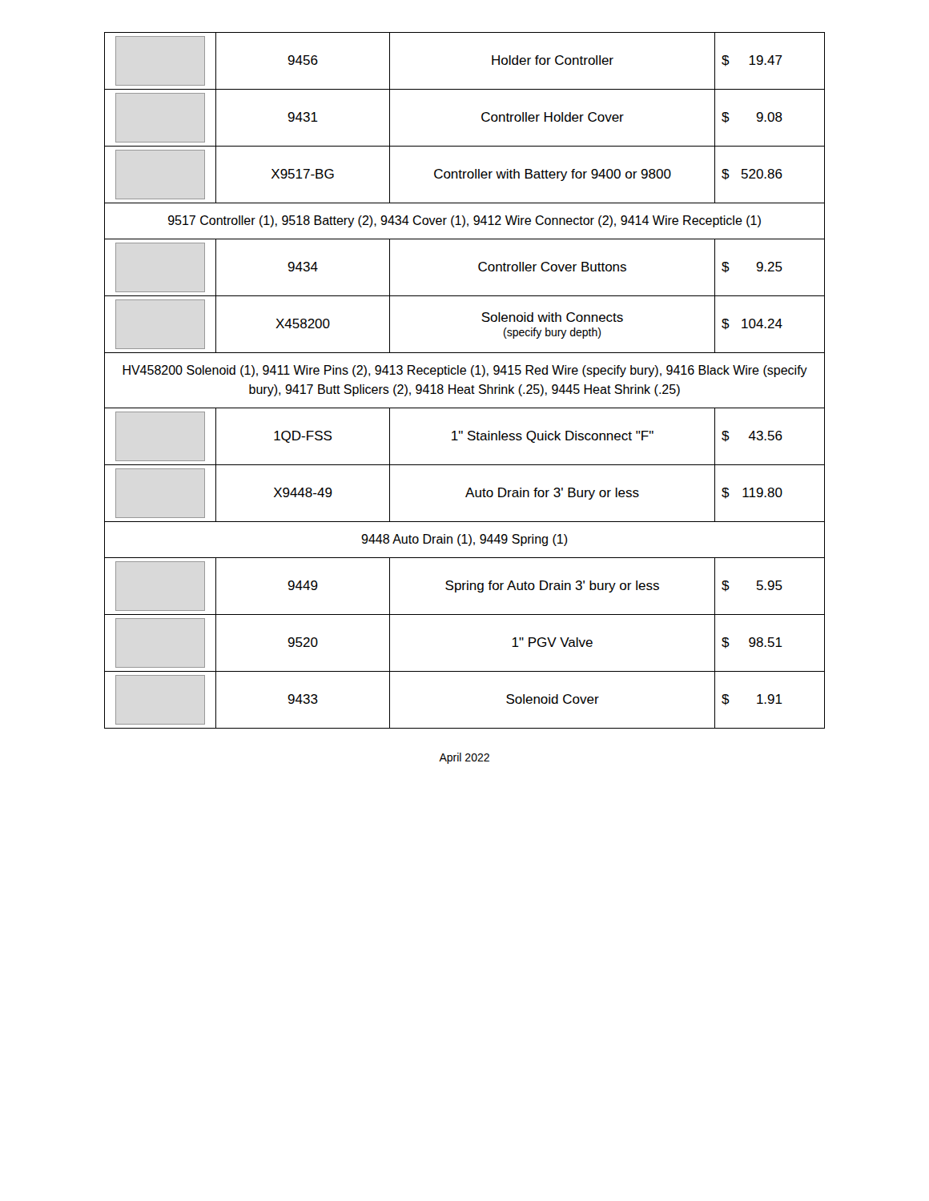| | 9456 | Holder for Controller | $ 19.47 |
| | 9431 | Controller Holder Cover | $ 9.08 |
| | X9517-BG | Controller with Battery for 9400 or 9800 | $ 520.86 |
| 9517 Controller (1), 9518 Battery (2), 9434 Cover (1), 9412 Wire Connector (2), 9414 Wire Recepticle (1) |
| | 9434 | Controller Cover Buttons | $ 9.25 |
| | X458200 | Solenoid with Connects (specify bury depth) | $ 104.24 |
| HV458200 Solenoid (1), 9411 Wire Pins (2), 9413 Recepticle (1), 9415 Red Wire (specify bury), 9416 Black Wire (specify bury), 9417 Butt Splicers (2), 9418 Heat Shrink (.25), 9445 Heat Shrink (.25) |
| | 1QD-FSS | 1" Stainless Quick Disconnect "F" | $ 43.56 |
| | X9448-49 | Auto Drain for 3' Bury or less | $ 119.80 |
| 9448 Auto Drain (1), 9449 Spring (1) |
| | 9449 | Spring for Auto Drain 3' bury or less | $ 5.95 |
| | 9520 | 1" PGV Valve | $ 98.51 |
| | 9433 | Solenoid Cover | $ 1.91 |
April 2022